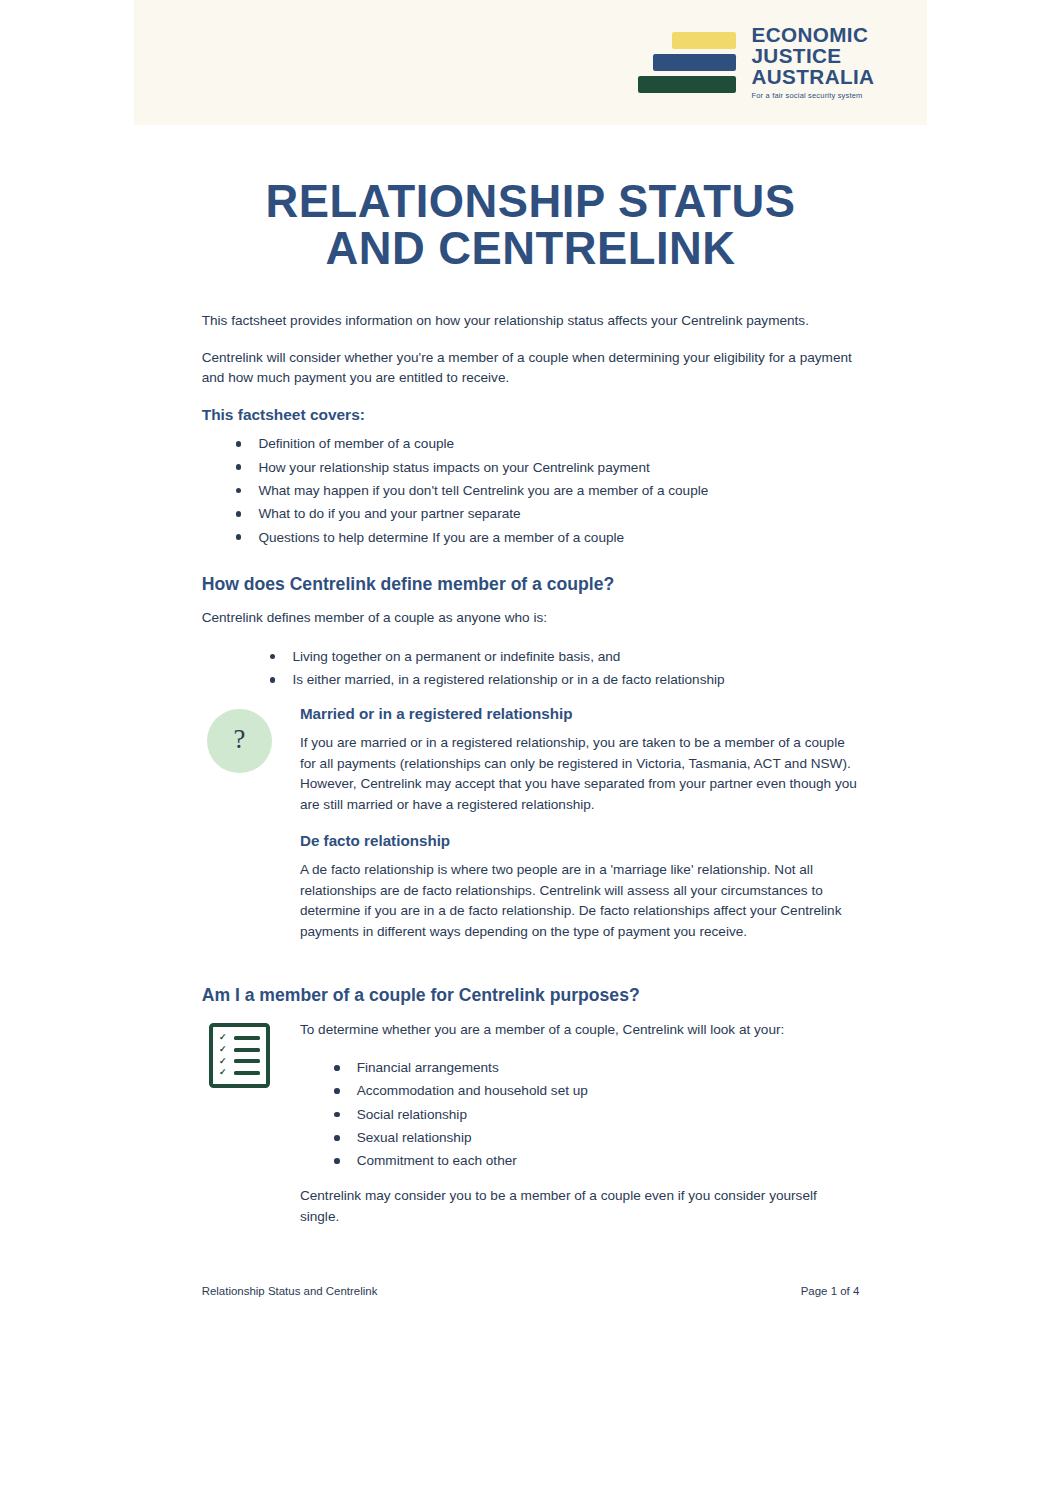ECONOMIC JUSTICE AUSTRALIA For a fair social security system
RELATIONSHIP STATUS
AND CENTRELINK
This factsheet provides information on how your relationship status affects your Centrelink payments.
Centrelink will consider whether you're a member of a couple when determining your eligibility for a payment and how much payment you are entitled to receive.
This factsheet covers:
Definition of member of a couple
How your relationship status impacts on your Centrelink payment
What may happen if you don't tell Centrelink you are a member of a couple
What to do if you and your partner separate
Questions to help determine If you are a member of a couple
How does Centrelink define member of a couple?
Centrelink defines member of a couple as anyone who is:
Living together on a permanent or indefinite basis, and
Is either married, in a registered relationship or in a de facto relationship
?
Married or in a registered relationship
If you are married or in a registered relationship, you are taken to be a member of a couple for all payments (relationships can only be registered in Victoria, Tasmania, ACT and NSW). However, Centrelink may accept that you have separated from your partner even though you are still married or have a registered relationship.
De facto relationship
A de facto relationship is where two people are in a 'marriage like' relationship. Not all relationships are de facto relationships. Centrelink will assess all your circumstances to determine if you are in a de facto relationship. De facto relationships affect your Centrelink payments in different ways depending on the type of payment you receive.
Am I a member of a couple for Centrelink purposes?
✓
✓
✓
✓
To determine whether you are a member of a couple, Centrelink will look at your:
Financial arrangements
Accommodation and household set up
Social relationship
Sexual relationship
Commitment to each other
Centrelink may consider you to be a member of a couple even if you consider yourself single.
Relationship Status and Centrelink Page 1 of 4